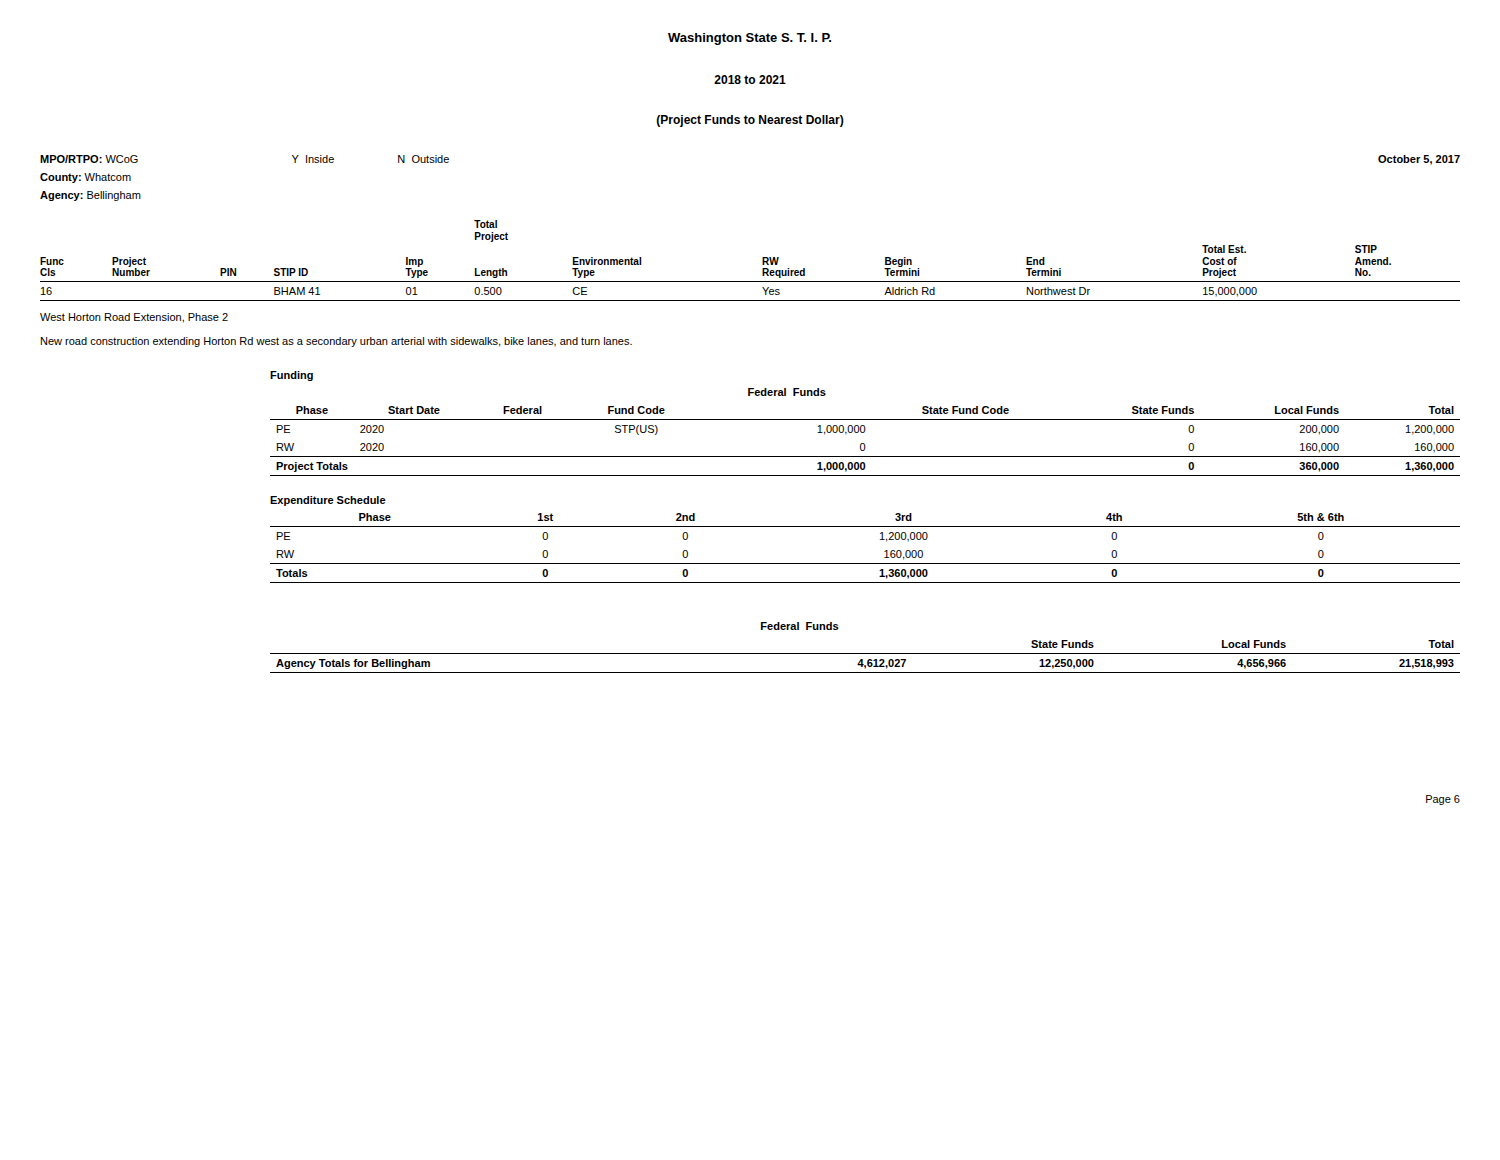Washington State S. T. I. P.
2018 to 2021
(Project Funds to Nearest Dollar)
MPO/RTPO: WCoG Y Inside N Outside October 5, 2017
County: Whatcom
Agency: Bellingham
| | | | | | Total Project | | | | | | |
| --- | --- | --- | --- | --- | --- | --- | --- | --- | --- | --- | --- |
| Func Cls | Project Number | PIN | STIP ID | Imp Type | Length | Environmental Type | RW Required | Begin Termini | End Termini | Total Est. Cost of Project | STIP Amend. No. |
| 16 | | | BHAM 41 | 01 | 0.500 | CE | Yes | Aldrich Rd | Northwest Dr | 15,000,000 | |
West Horton Road Extension, Phase 2
New road construction extending Horton Rd west as a secondary urban arterial with sidewalks, bike lanes, and turn lanes.
Funding
| | | | | Federal Funds | | | | |
| --- | --- | --- | --- | --- | --- | --- | --- | --- |
| Phase | Start Date | Federal | Fund Code | | State Fund Code | State Funds | Local Funds | Total |
| PE | 2020 | | STP(US) | 1,000,000 | | 0 | 200,000 | 1,200,000 |
| RW | 2020 | | | 0 | | 0 | 160,000 | 160,000 |
| Project Totals | | 1,000,000 | | 0 | 360,000 | 1,360,000 |
Expenditure Schedule
| Phase | 1st | 2nd | 3rd | 4th | 5th & 6th |
| --- | --- | --- | --- | --- | --- |
| PE | 0 | 0 | 1,200,000 | 0 | 0 |
| RW | 0 | 0 | 160,000 | 0 | 0 |
| Totals | 0 | 0 | 1,360,000 | 0 | 0 |
| | Federal Funds | | | |
| | | State Funds | Local Funds | Total |
| Agency Totals for Bellingham | 4,612,027 | 12,250,000 | 4,656,966 | 21,518,993 |
Page 6